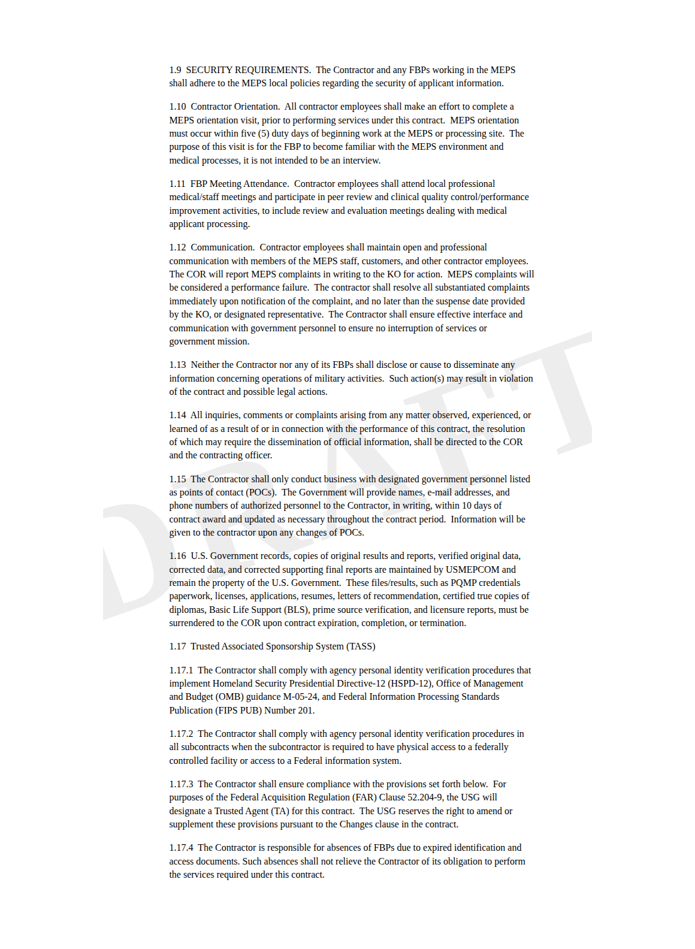DRAFT
1.9 SECURITY REQUIREMENTS. The Contractor and any FBPs working in the MEPS shall adhere to the MEPS local policies regarding the security of applicant information.
1.10 Contractor Orientation. All contractor employees shall make an effort to complete a MEPS orientation visit, prior to performing services under this contract. MEPS orientation must occur within five (5) duty days of beginning work at the MEPS or processing site. The purpose of this visit is for the FBP to become familiar with the MEPS environment and medical processes, it is not intended to be an interview.
1.11 FBP Meeting Attendance. Contractor employees shall attend local professional medical/staff meetings and participate in peer review and clinical quality control/performance improvement activities, to include review and evaluation meetings dealing with medical applicant processing.
1.12 Communication. Contractor employees shall maintain open and professional communication with members of the MEPS staff, customers, and other contractor employees. The COR will report MEPS complaints in writing to the KO for action. MEPS complaints will be considered a performance failure. The contractor shall resolve all substantiated complaints immediately upon notification of the complaint, and no later than the suspense date provided by the KO, or designated representative. The Contractor shall ensure effective interface and communication with government personnel to ensure no interruption of services or government mission.
1.13 Neither the Contractor nor any of its FBPs shall disclose or cause to disseminate any information concerning operations of military activities. Such action(s) may result in violation of the contract and possible legal actions.
1.14 All inquiries, comments or complaints arising from any matter observed, experienced, or learned of as a result of or in connection with the performance of this contract, the resolution of which may require the dissemination of official information, shall be directed to the COR and the contracting officer.
1.15 The Contractor shall only conduct business with designated government personnel listed as points of contact (POCs). The Government will provide names, e-mail addresses, and phone numbers of authorized personnel to the Contractor, in writing, within 10 days of contract award and updated as necessary throughout the contract period. Information will be given to the contractor upon any changes of POCs.
1.16 U.S. Government records, copies of original results and reports, verified original data, corrected data, and corrected supporting final reports are maintained by USMEPCOM and remain the property of the U.S. Government. These files/results, such as PQMP credentials paperwork, licenses, applications, resumes, letters of recommendation, certified true copies of diplomas, Basic Life Support (BLS), prime source verification, and licensure reports, must be surrendered to the COR upon contract expiration, completion, or termination.
1.17 Trusted Associated Sponsorship System (TASS)
1.17.1 The Contractor shall comply with agency personal identity verification procedures that implement Homeland Security Presidential Directive-12 (HSPD-12), Office of Management and Budget (OMB) guidance M-05-24, and Federal Information Processing Standards Publication (FIPS PUB) Number 201.
1.17.2 The Contractor shall comply with agency personal identity verification procedures in all subcontracts when the subcontractor is required to have physical access to a federally controlled facility or access to a Federal information system.
1.17.3 The Contractor shall ensure compliance with the provisions set forth below. For purposes of the Federal Acquisition Regulation (FAR) Clause 52.204-9, the USG will designate a Trusted Agent (TA) for this contract. The USG reserves the right to amend or supplement these provisions pursuant to the Changes clause in the contract.
1.17.4 The Contractor is responsible for absences of FBPs due to expired identification and access documents. Such absences shall not relieve the Contractor of its obligation to perform the services required under this contract.